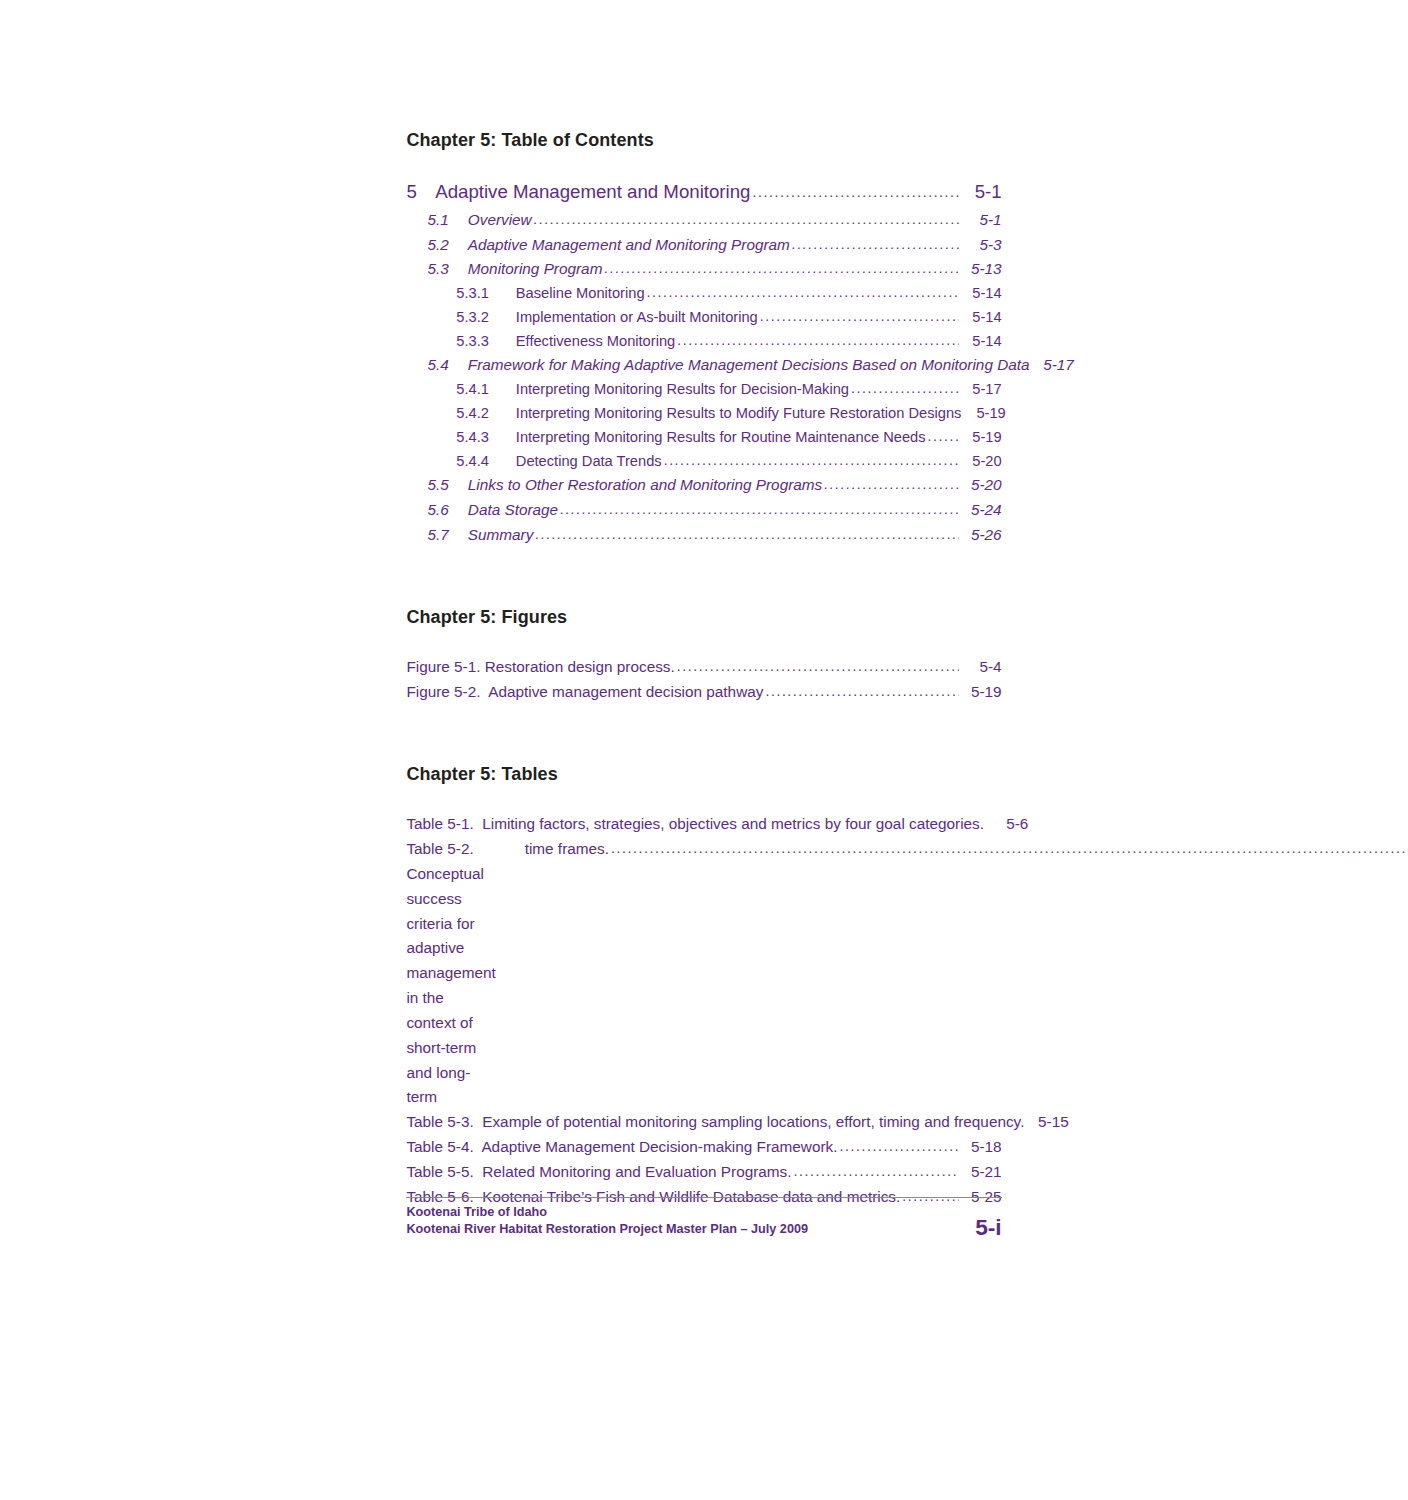Chapter 5: Table of Contents
5 Adaptive Management and Monitoring ........................................................................................... 5-1
5.1 Overview ................................................................................................................................................. 5-1
5.2 Adaptive Management and Monitoring Program ..................................................................................... 5-3
5.3 Monitoring Program ............................................................................................................................. 5-13
5.3.1 Baseline Monitoring ......................................................................................................................... 5-14
5.3.2 Implementation or As-built Monitoring ....................................................................................... 5-14
5.3.3 Effectiveness Monitoring ................................................................................................................. 5-14
5.4 Framework for Making Adaptive Management Decisions Based on Monitoring Data .............................. 5-17
5.4.1 Interpreting Monitoring Results for Decision-Making ..................................................................... 5-17
5.4.2 Interpreting Monitoring Results to Modify Future Restoration Designs ..................................... 5-19
5.4.3 Interpreting Monitoring Results for Routine Maintenance Needs .............................................. 5-19
5.4.4 Detecting Data Trends .................................................................................................................... 5-20
5.5 Links to Other Restoration and Monitoring Programs ......................................................................... 5-20
5.6 Data Storage ......................................................................................................................................... 5-24
5.7 Summary ................................................................................................................................................ 5-26
Chapter 5: Figures
Figure 5-1. Restoration design process. ................................................................................................................. 5-4
Figure 5-2. Adaptive management decision pathway ......................................................................................... 5-19
Chapter 5: Tables
Table 5-1. Limiting factors, strategies, objectives and metrics by four goal categories. ...................................... 5-6
Table 5-2. Conceptual success criteria for adaptive management in the context of short-term and long-term time frames. ................................................................................................................................................. 5-12
Table 5-3. Example of potential monitoring sampling locations, effort, timing and frequency. ........................ 5-15
Table 5-4. Adaptive Management Decision-making Framework. ......................................................................... 5-18
Table 5-5. Related Monitoring and Evaluation Programs. ............................................................................... 5-21
Table 5-6. Kootenai Tribe’s Fish and Wildlife Database data and metrics. ....................................................... 5-25
Kootenai Tribe of Idaho
Kootenai River Habitat Restoration Project Master Plan – July 2009
5-i